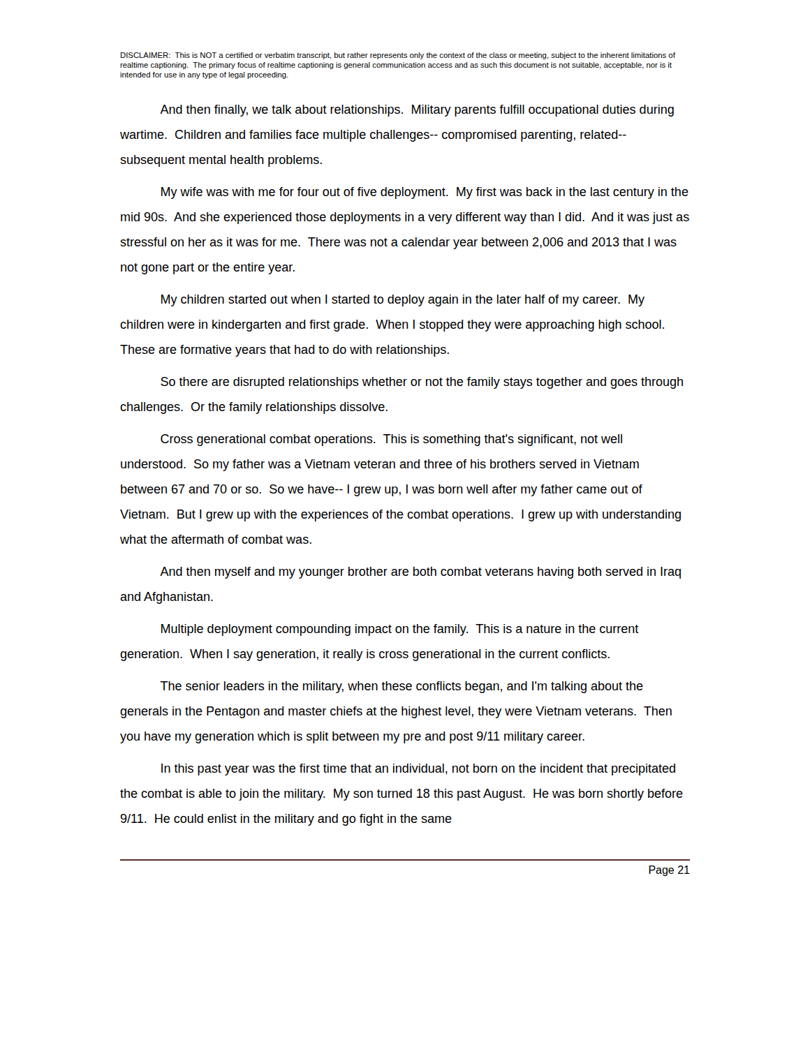DISCLAIMER: This is NOT a certified or verbatim transcript, but rather represents only the context of the class or meeting, subject to the inherent limitations of realtime captioning. The primary focus of realtime captioning is general communication access and as such this document is not suitable, acceptable, nor is it intended for use in any type of legal proceeding.
And then finally, we talk about relationships. Military parents fulfill occupational duties during wartime. Children and families face multiple challenges-- compromised parenting, related-- subsequent mental health problems.
My wife was with me for four out of five deployment. My first was back in the last century in the mid 90s. And she experienced those deployments in a very different way than I did. And it was just as stressful on her as it was for me. There was not a calendar year between 2,006 and 2013 that I was not gone part or the entire year.
My children started out when I started to deploy again in the later half of my career. My children were in kindergarten and first grade. When I stopped they were approaching high school. These are formative years that had to do with relationships.
So there are disrupted relationships whether or not the family stays together and goes through challenges. Or the family relationships dissolve.
Cross generational combat operations. This is something that's significant, not well understood. So my father was a Vietnam veteran and three of his brothers served in Vietnam between 67 and 70 or so. So we have-- I grew up, I was born well after my father came out of Vietnam. But I grew up with the experiences of the combat operations. I grew up with understanding what the aftermath of combat was.
And then myself and my younger brother are both combat veterans having both served in Iraq and Afghanistan.
Multiple deployment compounding impact on the family. This is a nature in the current generation. When I say generation, it really is cross generational in the current conflicts.
The senior leaders in the military, when these conflicts began, and I'm talking about the generals in the Pentagon and master chiefs at the highest level, they were Vietnam veterans. Then you have my generation which is split between my pre and post 9/11 military career.
In this past year was the first time that an individual, not born on the incident that precipitated the combat is able to join the military. My son turned 18 this past August. He was born shortly before 9/11. He could enlist in the military and go fight in the same
Page 21